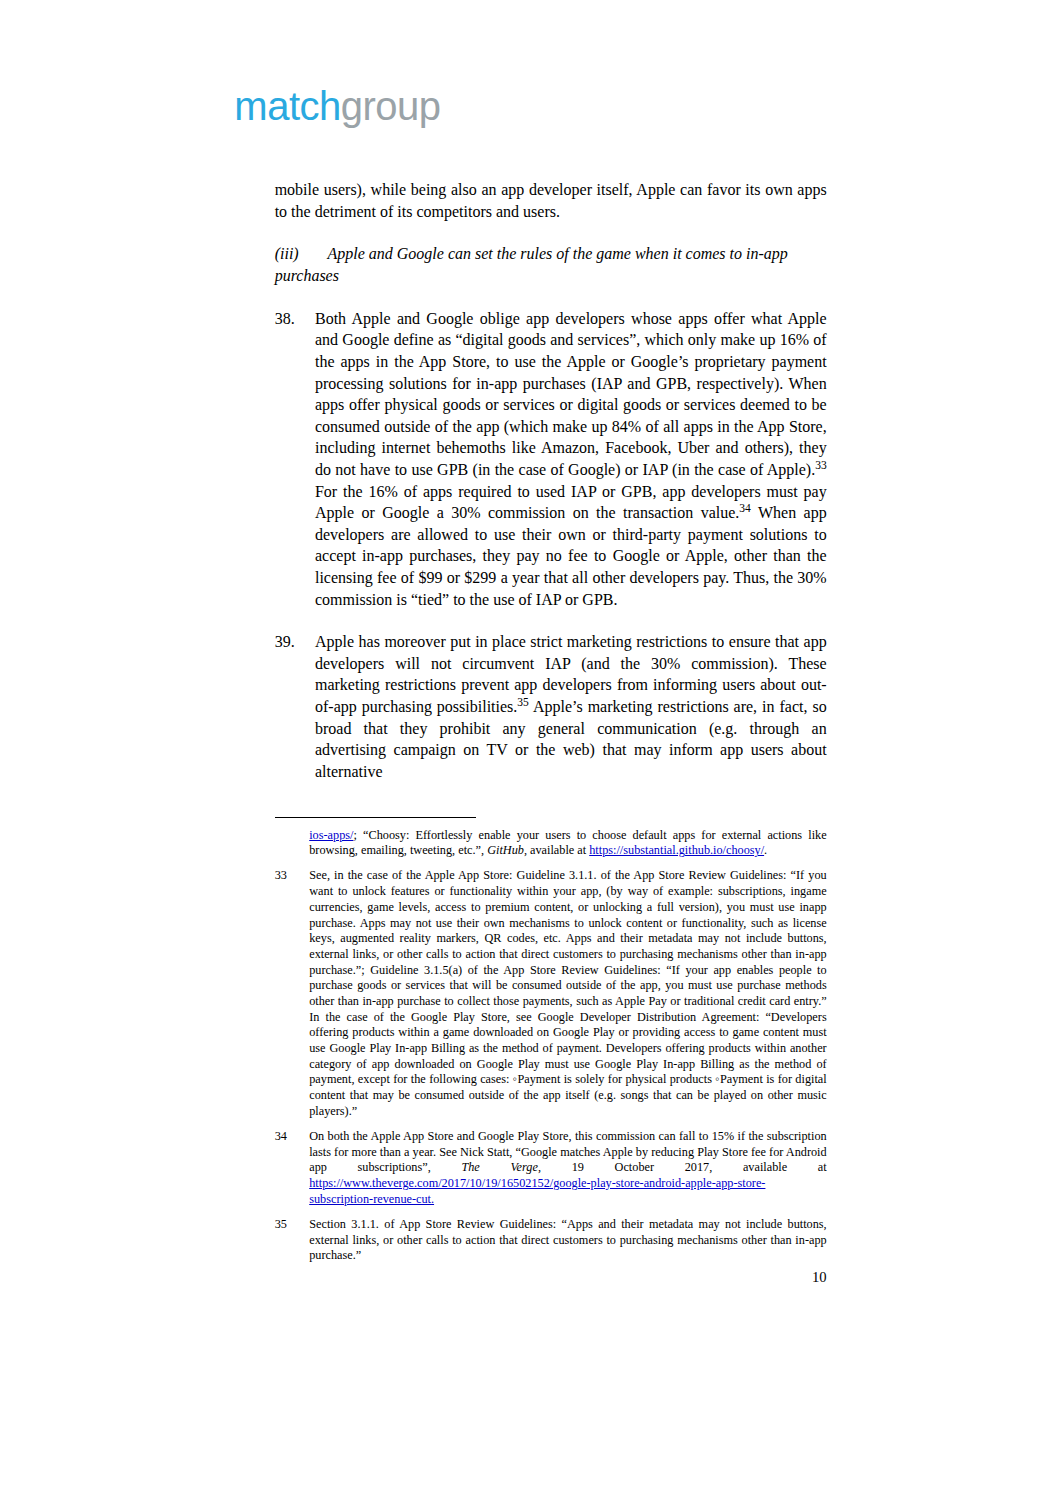match group
mobile users), while being also an app developer itself, Apple can favor its own apps to the detriment of its competitors and users.
(iii) Apple and Google can set the rules of the game when it comes to in-app purchases
38. Both Apple and Google oblige app developers whose apps offer what Apple and Google define as “digital goods and services”, which only make up 16% of the apps in the App Store, to use the Apple or Google’s proprietary payment processing solutions for in-app purchases (IAP and GPB, respectively). When apps offer physical goods or services or digital goods or services deemed to be consumed outside of the app (which make up 84% of all apps in the App Store, including internet behemoths like Amazon, Facebook, Uber and others), they do not have to use GPB (in the case of Google) or IAP (in the case of Apple).33 For the 16% of apps required to used IAP or GPB, app developers must pay Apple or Google a 30% commission on the transaction value.34 When app developers are allowed to use their own or third-party payment solutions to accept in-app purchases, they pay no fee to Google or Apple, other than the licensing fee of $99 or $299 a year that all other developers pay. Thus, the 30% commission is “tied” to the use of IAP or GPB.
39. Apple has moreover put in place strict marketing restrictions to ensure that app developers will not circumvent IAP (and the 30% commission). These marketing restrictions prevent app developers from informing users about out-of-app purchasing possibilities.35 Apple’s marketing restrictions are, in fact, so broad that they prohibit any general communication (e.g. through an advertising campaign on TV or the web) that may inform app users about alternative
ios-apps/; “Choosy: Effortlessly enable your users to choose default apps for external actions like browsing, emailing, tweeting, etc.”, GitHub, available at https://substantial.github.io/choosy/.
33 See, in the case of the Apple App Store: Guideline 3.1.1. of the App Store Review Guidelines: “If you want to unlock features or functionality within your app, (by way of example: subscriptions, ingame currencies, game levels, access to premium content, or unlocking a full version), you must use inapp purchase. Apps may not use their own mechanisms to unlock content or functionality, such as license keys, augmented reality markers, QR codes, etc. Apps and their metadata may not include buttons, external links, or other calls to action that direct customers to purchasing mechanisms other than in-app purchase.”; Guideline 3.1.5(a) of the App Store Review Guidelines: “If your app enables people to purchase goods or services that will be consumed outside of the app, you must use purchase methods other than in-app purchase to collect those payments, such as Apple Pay or traditional credit card entry.” In the case of the Google Play Store, see Google Developer Distribution Agreement: “Developers offering products within a game downloaded on Google Play or providing access to game content must use Google Play In-app Billing as the method of payment. Developers offering products within another category of app downloaded on Google Play must use Google Play In-app Billing as the method of payment, except for the following cases: ◦Payment is solely for physical products ◦Payment is for digital content that may be consumed outside of the app itself (e.g. songs that can be played on other music players).”
34 On both the Apple App Store and Google Play Store, this commission can fall to 15% if the subscription lasts for more than a year. See Nick Statt, “Google matches Apple by reducing Play Store fee for Android app subscriptions”, The Verge, 19 October 2017, available at https://www.theverge.com/2017/10/19/16502152/google-play-store-android-apple-app-store-subscription-revenue-cut.
35 Section 3.1.1. of App Store Review Guidelines: “Apps and their metadata may not include buttons, external links, or other calls to action that direct customers to purchasing mechanisms other than in-app purchase.”
10